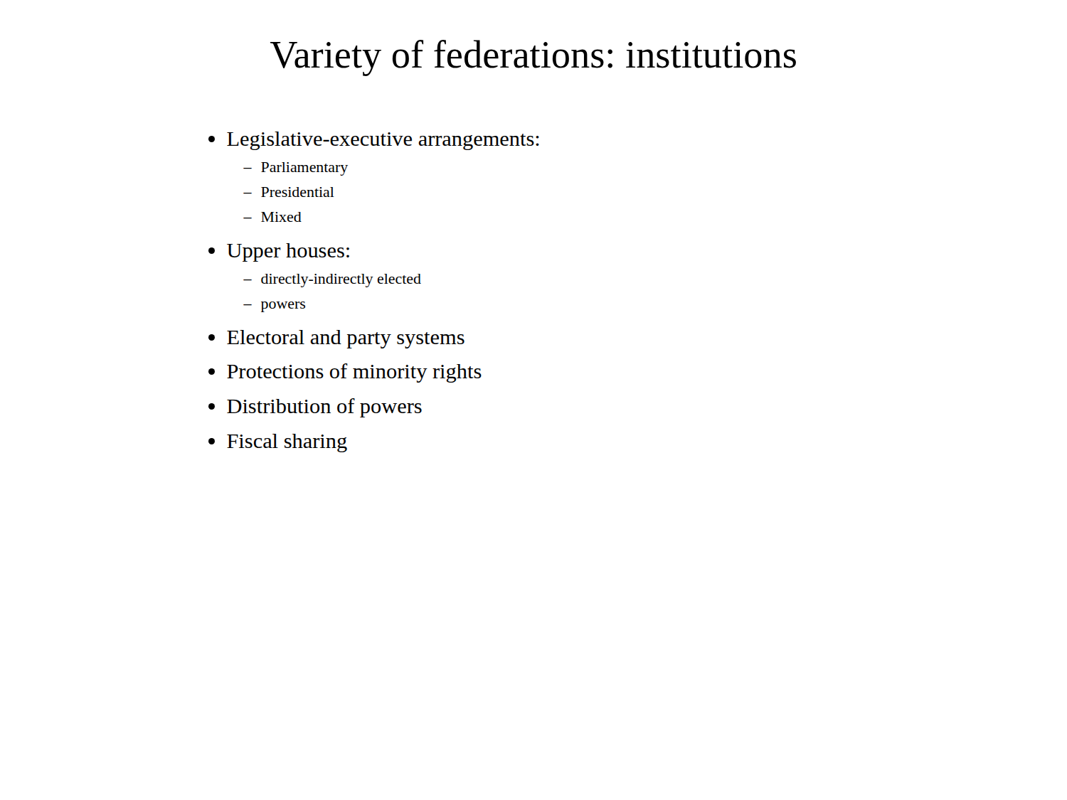Variety of federations: institutions
Legislative-executive arrangements:
Parliamentary
Presidential
Mixed
Upper houses:
directly-indirectly elected
powers
Electoral and party systems
Protections of minority rights
Distribution of powers
Fiscal sharing